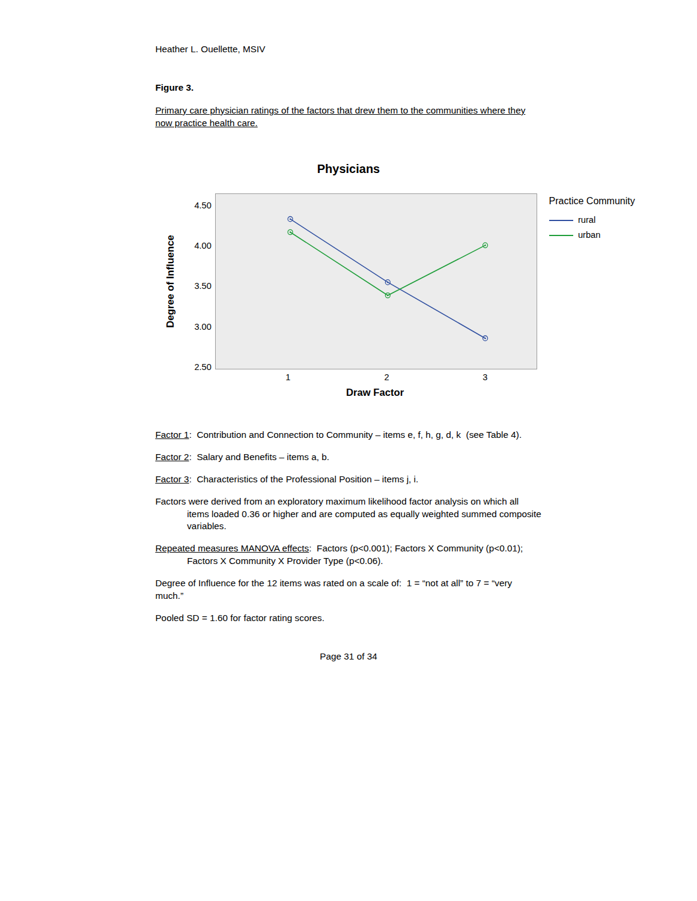Heather L. Ouellette, MSIV
Figure 3.
Primary care physician ratings of the factors that drew them to the communities where they now practice health care.
Physicians
Degree of Influence
4.50 4.00 3.50 3.00 2.50
1 2 3
Draw Factor
Practice Community
rural
urban
Factor 1: Contribution and Connection to Community – items e, f, h, g, d, k (see Table 4).
Factor 2: Salary and Benefits – items a, b.
Factor 3: Characteristics of the Professional Position – items j, i.
Factors were derived from an exploratory maximum likelihood factor analysis on which all items loaded 0.36 or higher and are computed as equally weighted summed composite variables.
Repeated measures MANOVA effects: Factors (p<0.001); Factors X Community (p<0.01); Factors X Community X Provider Type (p<0.06).
Degree of Influence for the 12 items was rated on a scale of: 1 = “not at all” to 7 = “very much.”
Pooled SD = 1.60 for factor rating scores.
Page 31 of 34